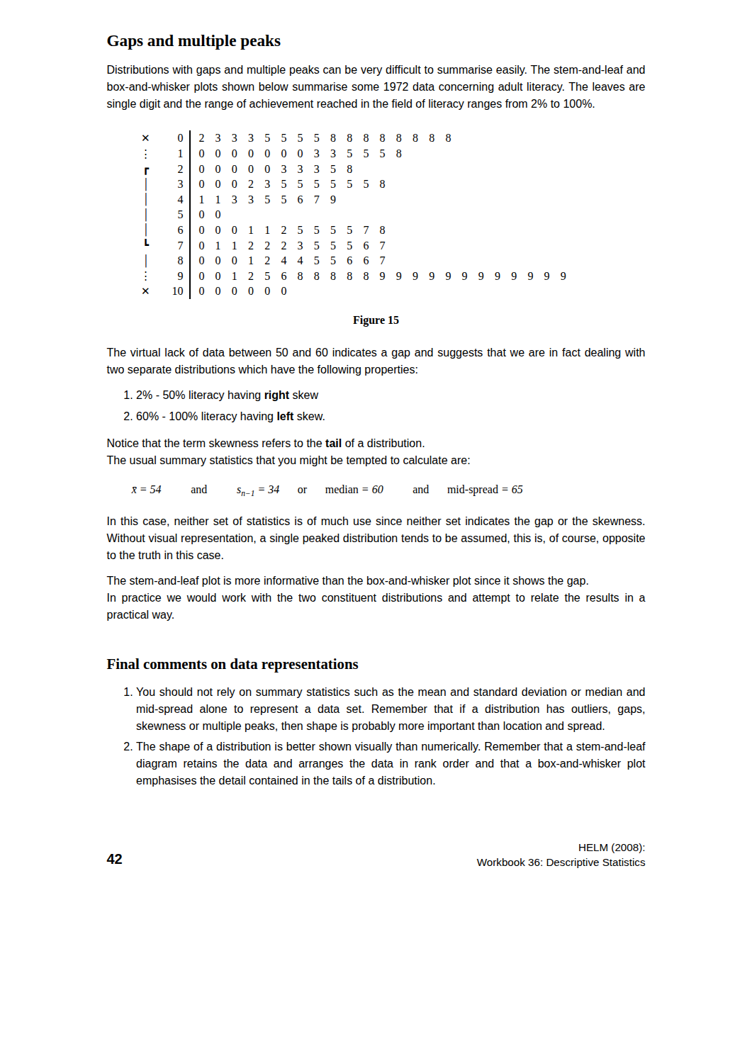Gaps and multiple peaks
Distributions with gaps and multiple peaks can be very difficult to summarise easily. The stem-and-leaf and box-and-whisker plots shown below summarise some 1972 data concerning adult literacy. The leaves are single digit and the range of achievement reached in the field of literacy ranges from 2% to 100%.
| ✕ | 0 | 2 3 3 3 5 5 5 5 8 8 8 8 8 8 8 8 |
| ⋮ | 1 | 0 0 0 0 0 0 0 3 3 5 5 5 8 |
| ┏ | 2 | 0 0 0 0 0 3 3 3 5 8 |
| │ | 3 | 0 0 0 2 3 5 5 5 5 5 5 8 |
| │ | 4 | 1 1 3 3 5 5 6 7 9 |
| │ | 5 | 0 0 |
| │ | 6 | 0 0 0 1 1 2 5 5 5 5 7 8 |
| ┗ | 7 | 0 1 1 2 2 2 3 5 5 5 6 7 |
| │ | 8 | 0 0 0 1 2 4 4 5 5 6 6 7 |
| ⋮ | 9 | 0 0 1 2 5 6 8 8 8 8 8 9 9 9 9 9 9 9 9 9 9 9 9 |
| ✕ | 10 | 0 0 0 0 0 0 |
Figure 15
The virtual lack of data between 50 and 60 indicates a gap and suggests that we are in fact dealing with two separate distributions which have the following properties:
2% - 50% literacy having right skew
60% - 100% literacy having left skew.
Notice that the term skewness refers to the tail of a distribution.
The usual summary statistics that you might be tempted to calculate are:
x̄ = 54 and sn−1 = 34 or median = 60 and mid-spread = 65
In this case, neither set of statistics is of much use since neither set indicates the gap or the skewness. Without visual representation, a single peaked distribution tends to be assumed, this is, of course, opposite to the truth in this case.
The stem-and-leaf plot is more informative than the box-and-whisker plot since it shows the gap.
In practice we would work with the two constituent distributions and attempt to relate the results in a practical way.
Final comments on data representations
You should not rely on summary statistics such as the mean and standard deviation or median and mid-spread alone to represent a data set. Remember that if a distribution has outliers, gaps, skewness or multiple peaks, then shape is probably more important than location and spread.
The shape of a distribution is better shown visually than numerically. Remember that a stem-and-leaf diagram retains the data and arranges the data in rank order and that a box-and-whisker plot emphasises the detail contained in the tails of a distribution.
42
HELM (2008):
Workbook 36: Descriptive Statistics